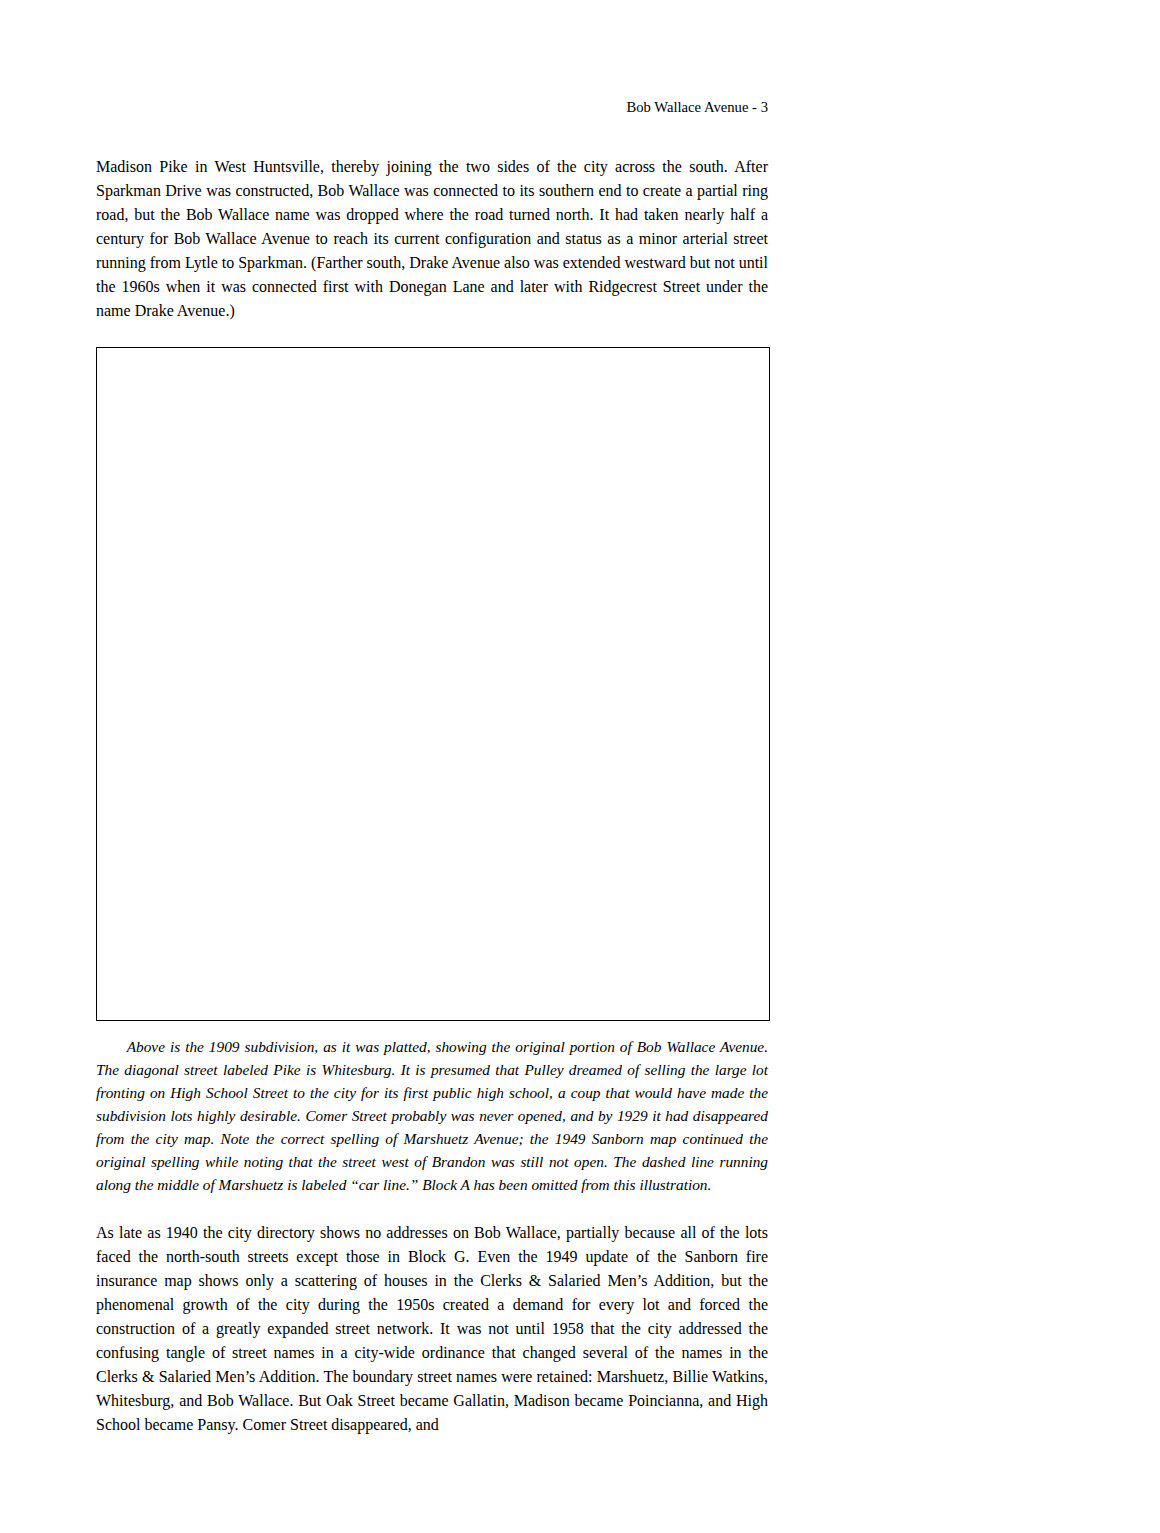Bob Wallace Avenue - 3
Madison Pike in West Huntsville, thereby joining the two sides of the city across the south. After Sparkman Drive was constructed, Bob Wallace was connected to its southern end to create a partial ring road, but the Bob Wallace name was dropped where the road turned north. It had taken nearly half a century for Bob Wallace Avenue to reach its current configuration and status as a minor arterial street running from Lytle to Sparkman. (Farther south, Drake Avenue also was extended westward but not until the 1960s when it was connected first with Donegan Lane and later with Ridgecrest Street under the name Drake Avenue.)
Above is the 1909 subdivision, as it was platted, showing the original portion of Bob Wallace Avenue. The diagonal street labeled Pike is Whitesburg. It is presumed that Pulley dreamed of selling the large lot fronting on High School Street to the city for its first public high school, a coup that would have made the subdivision lots highly desirable. Comer Street probably was never opened, and by 1929 it had disappeared from the city map. Note the correct spelling of Marshuetz Avenue; the 1949 Sanborn map continued the original spelling while noting that the street west of Brandon was still not open. The dashed line running along the middle of Marshuetz is labeled “car line.” Block A has been omitted from this illustration.
As late as 1940 the city directory shows no addresses on Bob Wallace, partially because all of the lots faced the north-south streets except those in Block G. Even the 1949 update of the Sanborn fire insurance map shows only a scattering of houses in the Clerks & Salaried Men’s Addition, but the phenomenal growth of the city during the 1950s created a demand for every lot and forced the construction of a greatly expanded street network. It was not until 1958 that the city addressed the confusing tangle of street names in a city-wide ordinance that changed several of the names in the Clerks & Salaried Men’s Addition. The boundary street names were retained: Marshuetz, Billie Watkins, Whitesburg, and Bob Wallace. But Oak Street became Gallatin, Madison became Poincianna, and High School became Pansy. Comer Street disappeared, and